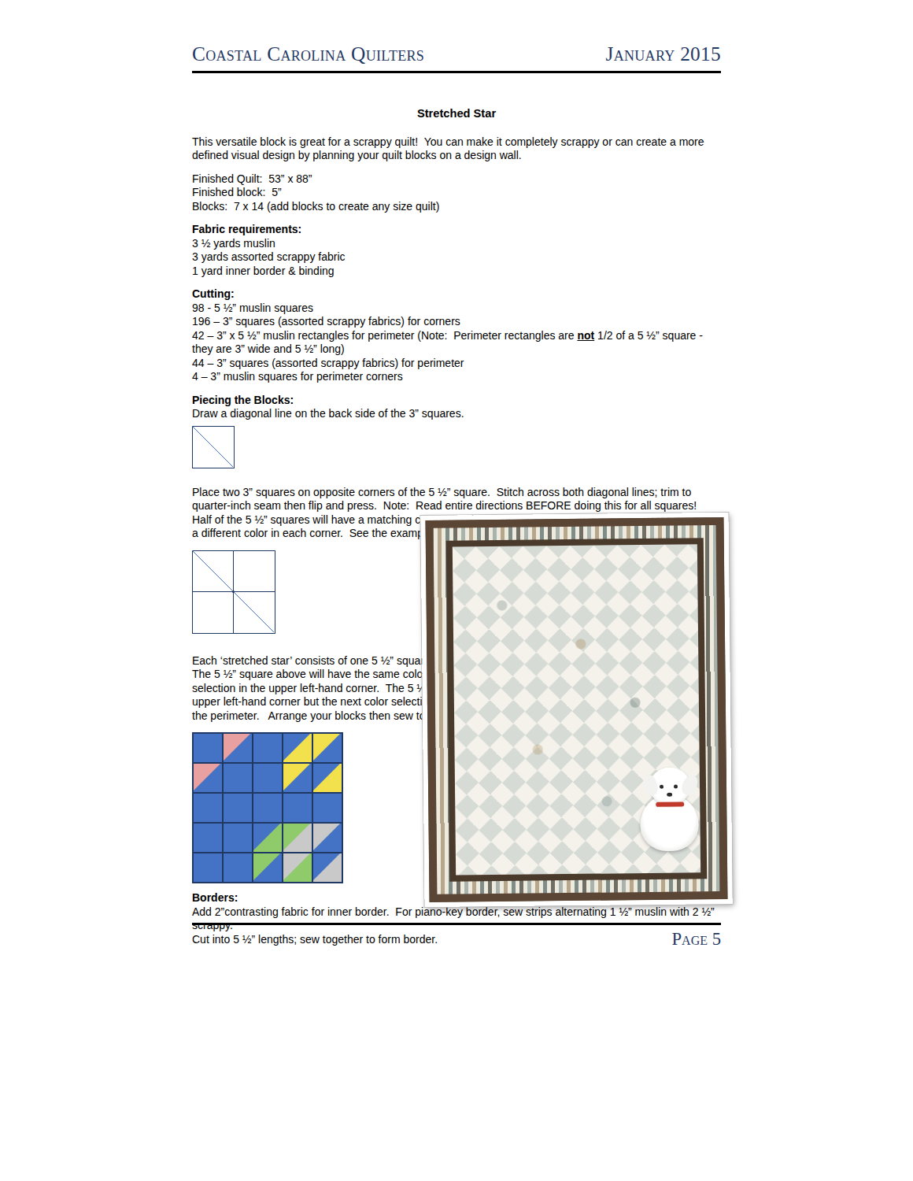Coastal Carolina Quilters
January 2015
Stretched Star
This versatile block is great for a scrappy quilt! You can make it completely scrappy or can create a more defined visual design by planning your quilt blocks on a design wall.
Finished Quilt: 53” x 88”
Finished block: 5”
Blocks: 7 x 14 (add blocks to create any size quilt)
Fabric requirements:
3 ½ yards muslin
3 yards assorted scrappy fabric
1 yard inner border & binding
Cutting:
98 - 5 ½” muslin squares
196 – 3” squares (assorted scrappy fabrics) for corners
42 – 3” x 5 ½” muslin rectangles for perimeter (Note: Perimeter rectangles are not 1/2 of a 5 ½” square - they are 3” wide and 5 ½” long)
44 – 3” squares (assorted scrappy fabrics) for perimeter
4 – 3” muslin squares for perimeter corners
Piecing the Blocks:
Draw a diagonal line on the back side of the 3” squares.
Place two 3” squares on opposite corners of the 5 ½” square. Stitch across both diagonal lines; trim to quarter-inch seam then flip and press. Note: Read entire directions BEFORE doing this for all squares! Half of the 5 ½” squares will have a matching color in each corner and the rest of the 5 ½” squares will have a different color in each corner. See the example below.
Each ‘stretched star’ consists of one 5 ½” square with matching 3” squares (note the blue example below). The 5 ½” square above will have the same color 3” square in the lower right-hand corner but the next color selection in the upper left-hand corner. The 5 ½” square below will have the same color 3” square in the upper left-hand corner but the next color selection in the lower right-hand corner. I made half-blocks around the perimeter. Arrange your blocks then sew together forming rows; sew rows together.
Borders:
Add 2”contrasting fabric for inner border. For piano-key border, sew strips alternating 1 ½” muslin with 2 ½” scrappy.
Cut into 5 ½” lengths; sew together to form border.
Page 5